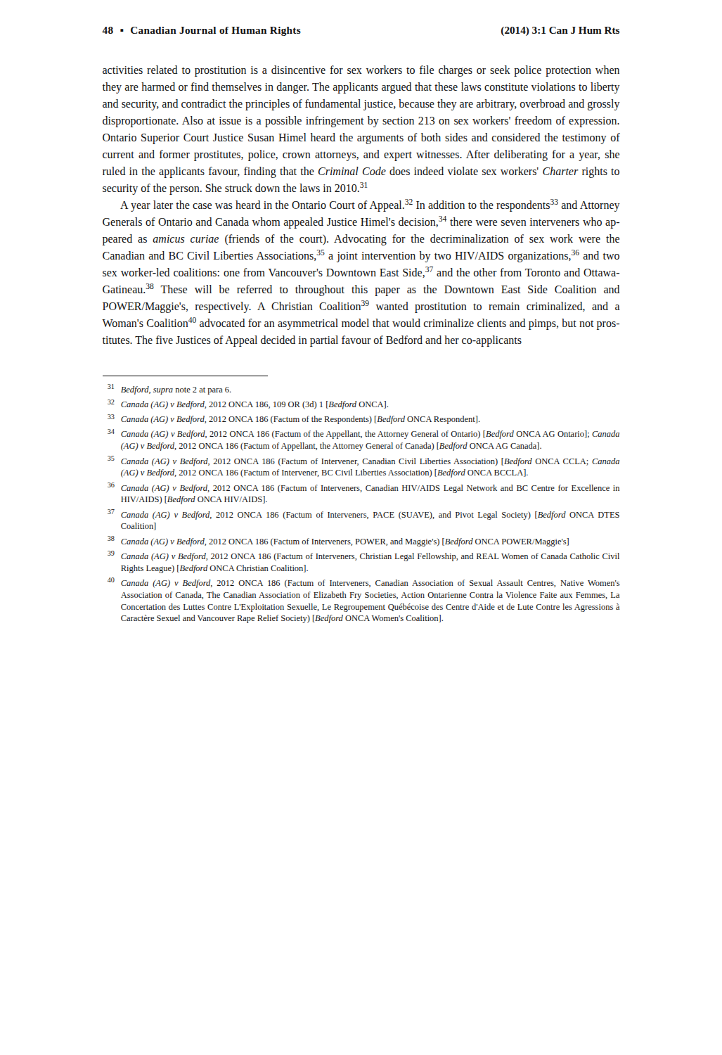48▪Canadian Journal of Human Rights
(2014) 3:1 Can J Hum Rts
activities related to prostitution is a disincentive for sex workers to file charges or seek police protection when they are harmed or find themselves in danger. The applicants argued that these laws constitute violations to liberty and security, and contradict the principles of fundamental justice, because they are arbitrary, overbroad and grossly disproportionate. Also at issue is a possible infringement by section 213 on sex workers' freedom of expression. Ontario Superior Court Justice Susan Himel heard the arguments of both sides and considered the testimony of current and former prostitutes, police, crown attorneys, and expert witnesses. After deliberating for a year, she ruled in the applicants favour, finding that the Criminal Code does indeed violate sex workers' Charter rights to security of the person. She struck down the laws in 2010.31
A year later the case was heard in the Ontario Court of Appeal.32 In addition to the respondents33 and Attorney Generals of Ontario and Canada whom appealed Justice Himel's decision,34 there were seven interveners who appeared as amicus curiae (friends of the court). Advocating for the decriminalization of sex work were the Canadian and BC Civil Liberties Associations,35 a joint intervention by two HIV/AIDS organizations,36 and two sex worker-led coalitions: one from Vancouver's Downtown East Side,37 and the other from Toronto and Ottawa-Gatineau.38 These will be referred to throughout this paper as the Downtown East Side Coalition and POWER/Maggie's, respectively. A Christian Coalition39 wanted prostitution to remain criminalized, and a Woman's Coalition40 advocated for an asymmetrical model that would criminalize clients and pimps, but not prostitutes. The five Justices of Appeal decided in partial favour of Bedford and her co-applicants
Bedford, supra note 2 at para 6.
Canada (AG) v Bedford, 2012 ONCA 186, 109 OR (3d) 1 [Bedford ONCA].
Canada (AG) v Bedford, 2012 ONCA 186 (Factum of the Respondents) [Bedford ONCA Respondent].
Canada (AG) v Bedford, 2012 ONCA 186 (Factum of the Appellant, the Attorney General of Ontario) [Bedford ONCA AG Ontario]; Canada (AG) v Bedford, 2012 ONCA 186 (Factum of Appellant, the Attorney General of Canada) [Bedford ONCA AG Canada].
Canada (AG) v Bedford, 2012 ONCA 186 (Factum of Intervener, Canadian Civil Liberties Association) [Bedford ONCA CCLA; Canada (AG) v Bedford, 2012 ONCA 186 (Factum of Intervener, BC Civil Liberties Association) [Bedford ONCA BCCLA].
Canada (AG) v Bedford, 2012 ONCA 186 (Factum of Interveners, Canadian HIV/AIDS Legal Network and BC Centre for Excellence in HIV/AIDS) [Bedford ONCA HIV/AIDS].
Canada (AG) v Bedford, 2012 ONCA 186 (Factum of Interveners, PACE (SUAVE), and Pivot Legal Society) [Bedford ONCA DTES Coalition]
Canada (AG) v Bedford, 2012 ONCA 186 (Factum of Interveners, POWER, and Maggie's) [Bedford ONCA POWER/Maggie's]
Canada (AG) v Bedford, 2012 ONCA 186 (Factum of Interveners, Christian Legal Fellowship, and REAL Women of Canada Catholic Civil Rights League) [Bedford ONCA Christian Coalition].
Canada (AG) v Bedford, 2012 ONCA 186 (Factum of Interveners, Canadian Association of Sexual Assault Centres, Native Women's Association of Canada, The Canadian Association of Elizabeth Fry Societies, Action Ontarienne Contra la Violence Faite aux Femmes, La Concertation des Luttes Contre L'Exploitation Sexuelle, Le Regroupement Québécoise des Centre d'Aide et de Lute Contre les Agressions à Caractère Sexuel and Vancouver Rape Relief Society) [Bedford ONCA Women's Coalition].